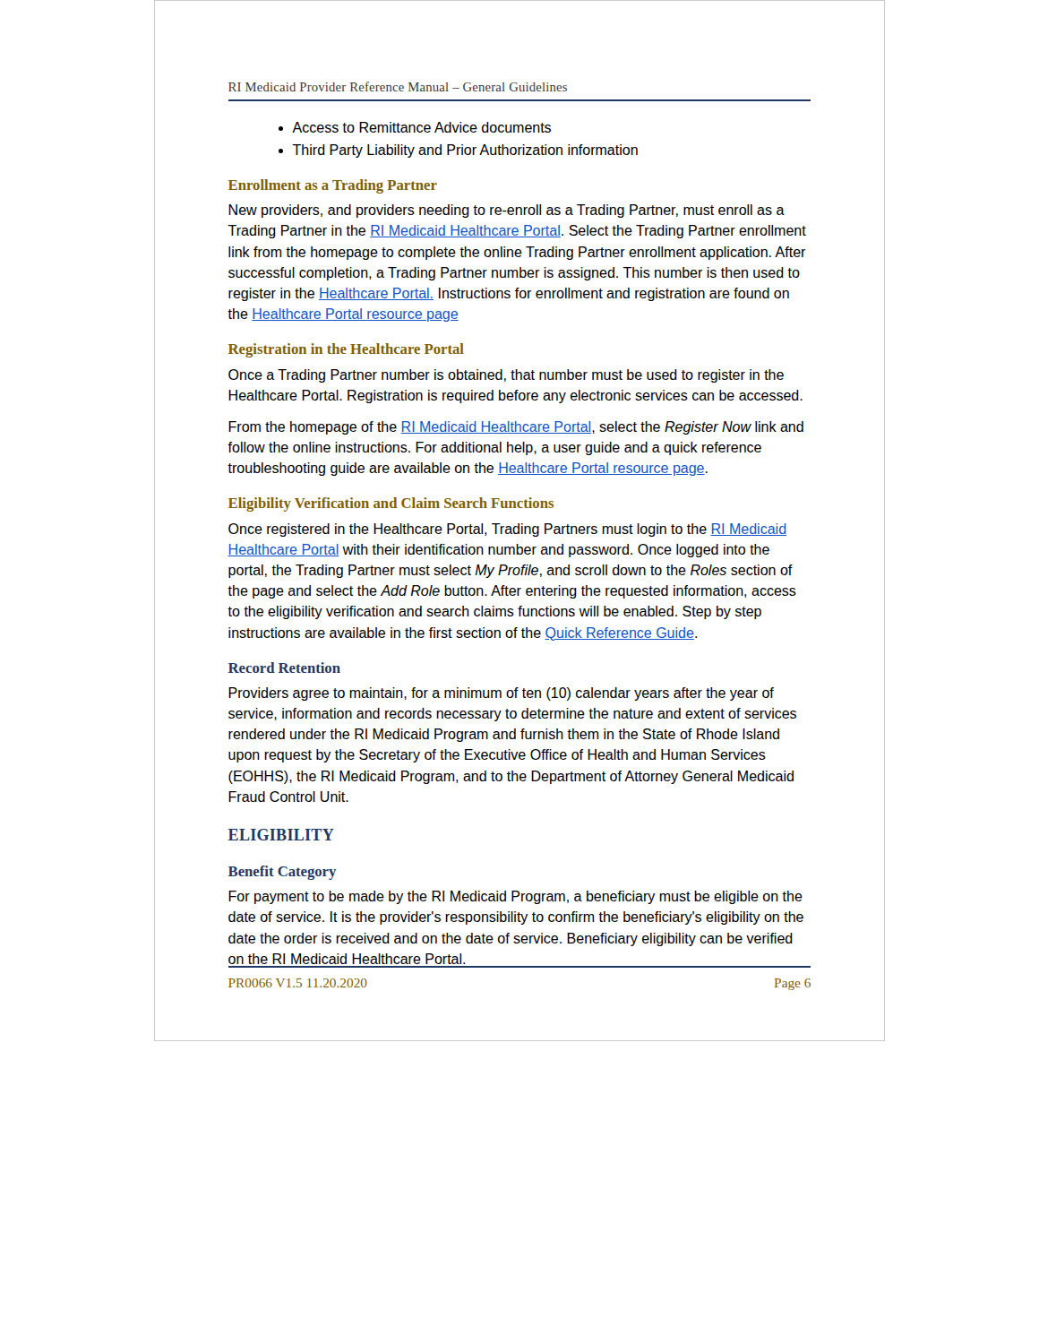RI Medicaid Provider Reference Manual – General Guidelines
Access to Remittance Advice documents
Third Party Liability and Prior Authorization information
Enrollment as a Trading Partner
New providers, and providers needing to re-enroll as a Trading Partner, must enroll as a Trading Partner in the RI Medicaid Healthcare Portal. Select the Trading Partner enrollment link from the homepage to complete the online Trading Partner enrollment application. After successful completion, a Trading Partner number is assigned. This number is then used to register in the Healthcare Portal. Instructions for enrollment and registration are found on the Healthcare Portal resource page
Registration in the Healthcare Portal
Once a Trading Partner number is obtained, that number must be used to register in the Healthcare Portal. Registration is required before any electronic services can be accessed.
From the homepage of the RI Medicaid Healthcare Portal, select the Register Now link and follow the online instructions. For additional help, a user guide and a quick reference troubleshooting guide are available on the Healthcare Portal resource page.
Eligibility Verification and Claim Search Functions
Once registered in the Healthcare Portal, Trading Partners must login to the RI Medicaid Healthcare Portal with their identification number and password. Once logged into the portal, the Trading Partner must select My Profile, and scroll down to the Roles section of the page and select the Add Role button. After entering the requested information, access to the eligibility verification and search claims functions will be enabled. Step by step instructions are available in the first section of the Quick Reference Guide.
Record Retention
Providers agree to maintain, for a minimum of ten (10) calendar years after the year of service, information and records necessary to determine the nature and extent of services rendered under the RI Medicaid Program and furnish them in the State of Rhode Island upon request by the Secretary of the Executive Office of Health and Human Services (EOHHS), the RI Medicaid Program, and to the Department of Attorney General Medicaid Fraud Control Unit.
ELIGIBILITY
Benefit Category
For payment to be made by the RI Medicaid Program, a beneficiary must be eligible on the date of service. It is the provider's responsibility to confirm the beneficiary's eligibility on the date the order is received and on the date of service. Beneficiary eligibility can be verified on the RI Medicaid Healthcare Portal.
PR0066 V1.5 11.20.2020 Page 6